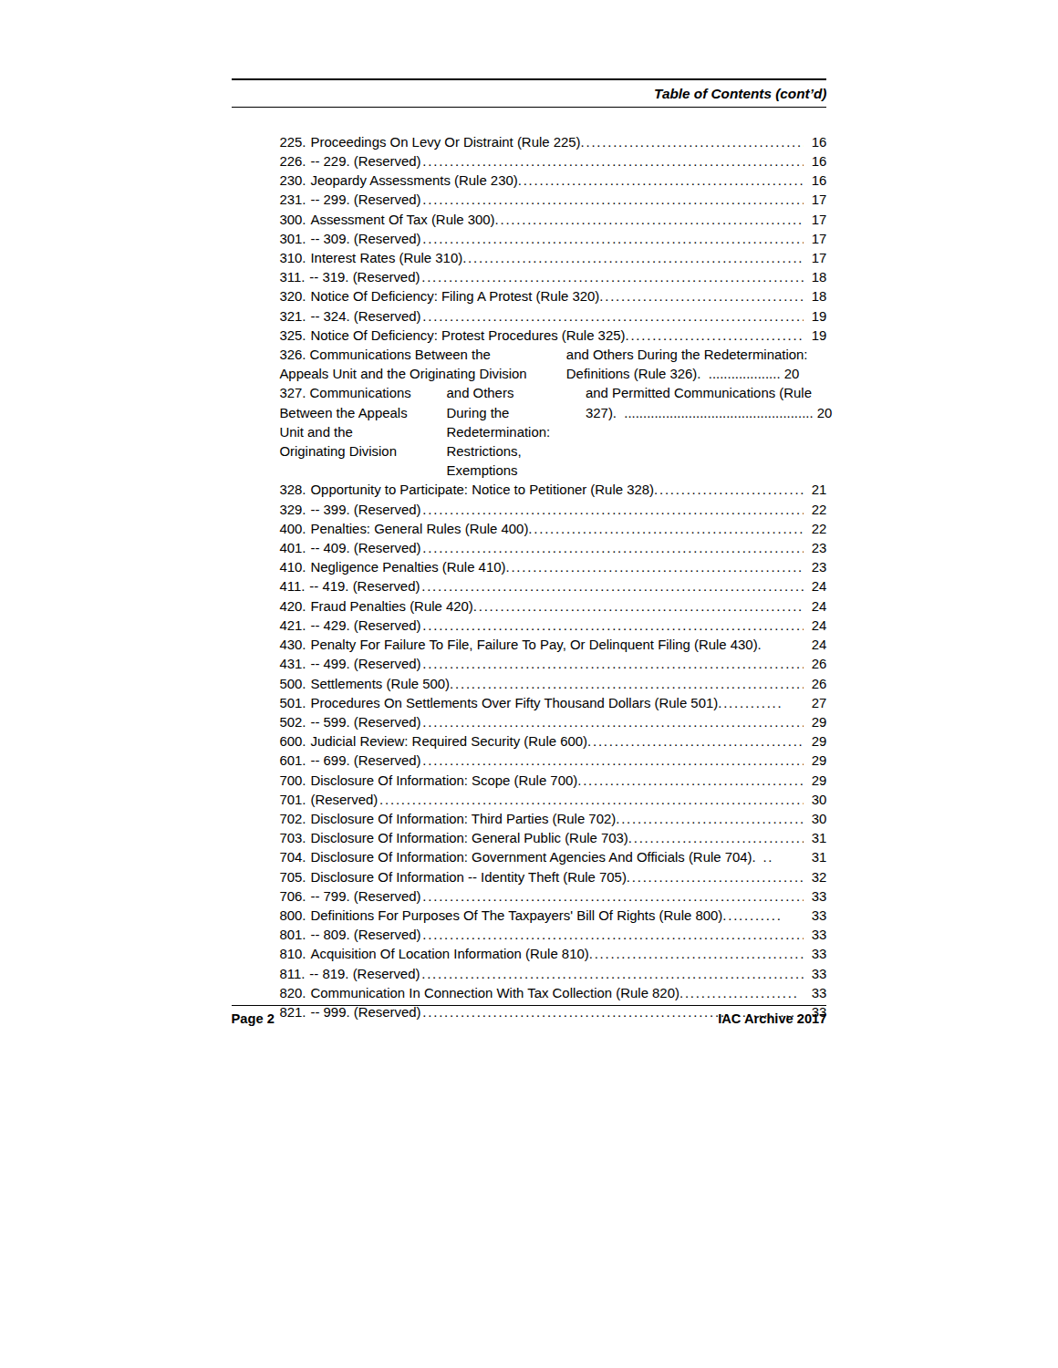Table of Contents (cont’d)
225. Proceedings On Levy Or Distraint (Rule 225)................................................. 16
226. -- 229. (Reserved).............................................................................................. 16
230. Jeopardy Assessments (Rule 230).............................................................. 16
231. -- 299. (Reserved).............................................................................................. 17
300. Assessment Of Tax (Rule 300)...................................................................... 17
301. -- 309. (Reserved).............................................................................................. 17
310. Interest Rates (Rule 310)............................................................................... 17
311. -- 319. (Reserved).............................................................................................. 18
320. Notice Of Deficiency: Filing A Protest (Rule 320).......................................... 18
321. -- 324. (Reserved).............................................................................................. 19
325. Notice Of Deficiency: Protest Procedures (Rule 325)..................................... 19
326. Communications Between the Appeals Unit and the Originating Division and Others During the Redetermination: Definitions (Rule 326). ................... 20
327. Communications Between the Appeals Unit and the Originating Division and Others During the Redetermination: Restrictions, Exemptions and Permitted Communications (Rule 327). .................................................. 20
328. Opportunity to Participate: Notice to Petitioner (Rule 328)............................. 21
329. -- 399. (Reserved).............................................................................................. 22
400. Penalties: General Rules (Rule 400)............................................................. 22
401. -- 409. (Reserved).............................................................................................. 23
410. Negligence Penalties (Rule 410).................................................................... 23
411. -- 419. (Reserved).............................................................................................. 24
420. Fraud Penalties (Rule 420)............................................................................. 24
421. -- 429. (Reserved).............................................................................................. 24
430. Penalty For Failure To File, Failure To Pay, Or Delinquent Filing (Rule 430). 24
431. -- 499. (Reserved).............................................................................................. 26
500. Settlements (Rule 500)................................................................................... 26
501. Procedures On Settlements Over Fifty Thousand Dollars (Rule 501)............ 27
502. -- 599. (Reserved).............................................................................................. 29
600. Judicial Review: Required Security (Rule 600).............................................. 29
601. -- 699. (Reserved).............................................................................................. 29
700. Disclosure Of Information: Scope (Rule 700)................................................. 29
701. (Reserved)....................................................................................................... 30
702. Disclosure Of Information: Third Parties (Rule 702)....................................... 30
703. Disclosure Of Information: General Public (Rule 703)..................................... 31
704. Disclosure Of Information: Government Agencies And Officials (Rule 704). .. 31
705. Disclosure Of Information -- Identity Theft (Rule 705)..................................... 32
706. -- 799. (Reserved).............................................................................................. 33
800. Definitions For Purposes Of The Taxpayers' Bill Of Rights (Rule 800)........... 33
801. -- 809. (Reserved).............................................................................................. 33
810. Acquisition Of Location Information (Rule 810).............................................. 33
811. -- 819. (Reserved).............................................................................................. 33
820. Communication In Connection With Tax Collection (Rule 820)...................... 33
821. -- 999. (Reserved).............................................................................................. 33
Page 2 IAC Archive 2017